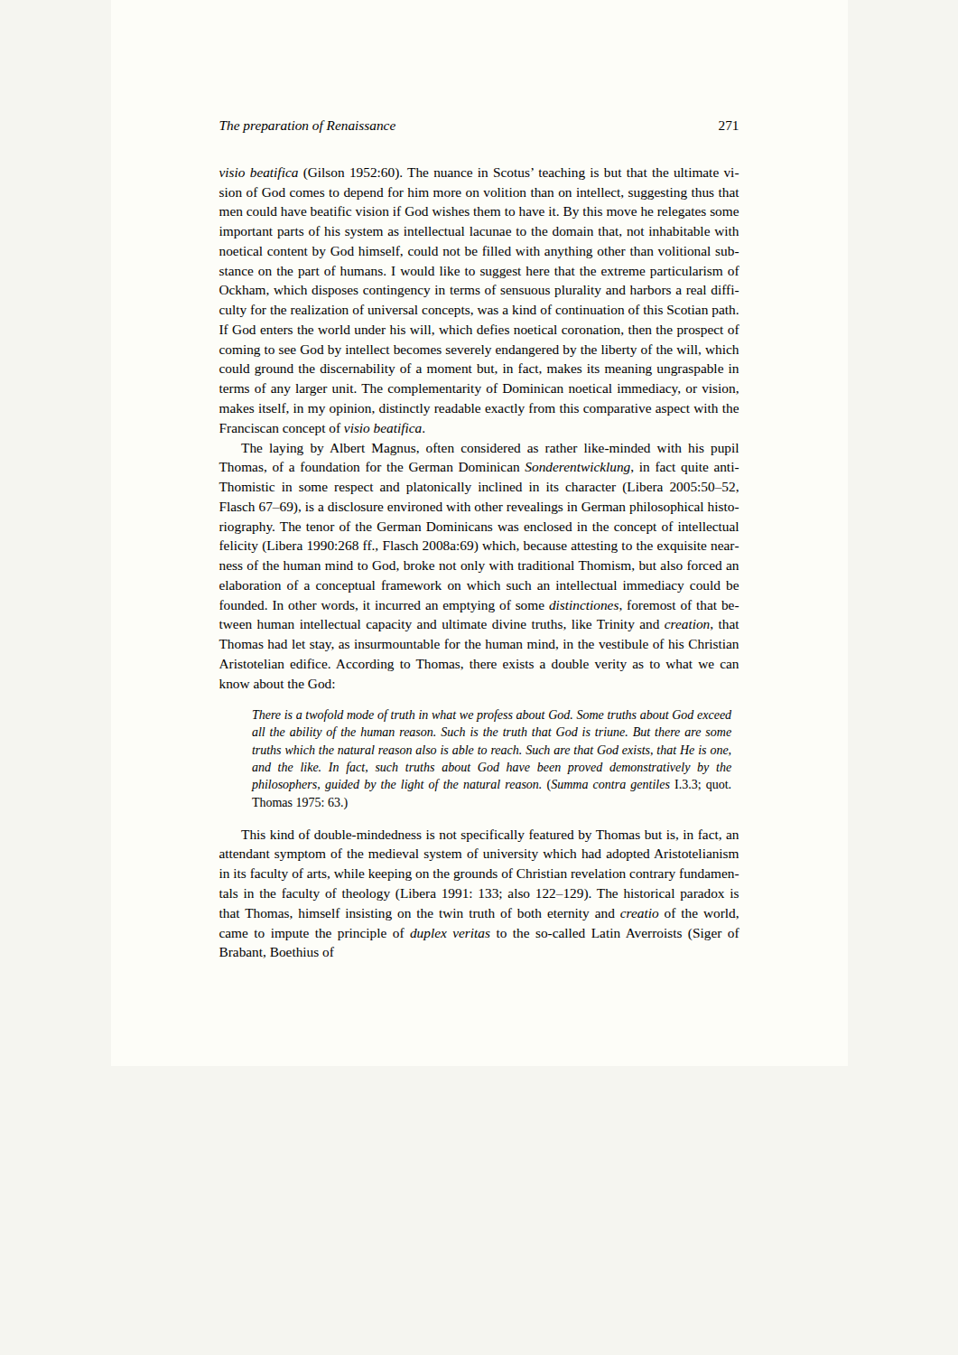The preparation of Renaissance 271
visio beatifica (Gilson 1952:60). The nuance in Scotus’ teaching is but that the ultimate vision of God comes to depend for him more on volition than on intellect, suggesting thus that men could have beatific vision if God wishes them to have it. By this move he relegates some important parts of his system as intellectual lacunae to the domain that, not inhabitable with noetical content by God himself, could not be filled with anything other than volitional substance on the part of humans. I would like to suggest here that the extreme particularism of Ockham, which disposes contingency in terms of sensuous plurality and harbors a real difficulty for the realization of universal concepts, was a kind of continuation of this Scotian path. If God enters the world under his will, which defies noetical coronation, then the prospect of coming to see God by intellect becomes severely endangered by the liberty of the will, which could ground the discernability of a moment but, in fact, makes its meaning ungraspable in terms of any larger unit. The complementarity of Dominican noetical immediacy, or vision, makes itself, in my opinion, distinctly readable exactly from this comparative aspect with the Franciscan concept of visio beatifica.
The laying by Albert Magnus, often considered as rather like-minded with his pupil Thomas, of a foundation for the German Dominican Sonderentwicklung, in fact quite anti-Thomistic in some respect and platonically inclined in its character (Libera 2005:50–52, Flasch 67–69), is a disclosure environed with other revealings in German philosophical historiography. The tenor of the German Dominicans was enclosed in the concept of intellectual felicity (Libera 1990:268 ff., Flasch 2008a:69) which, because attesting to the exquisite nearness of the human mind to God, broke not only with traditional Thomism, but also forced an elaboration of a conceptual framework on which such an intellectual immediacy could be founded. In other words, it incurred an emptying of some distinctiones, foremost of that between human intellectual capacity and ultimate divine truths, like Trinity and creation, that Thomas had let stay, as insurmountable for the human mind, in the vestibule of his Christian Aristotelian edifice. According to Thomas, there exists a double verity as to what we can know about the God:
There is a twofold mode of truth in what we profess about God. Some truths about God exceed all the ability of the human reason. Such is the truth that God is triune. But there are some truths which the natural reason also is able to reach. Such are that God exists, that He is one, and the like. In fact, such truths about God have been proved demonstratively by the philosophers, guided by the light of the natural reason. (Summa contra gentiles I.3.3; quot. Thomas 1975: 63.)
This kind of double-mindedness is not specifically featured by Thomas but is, in fact, an attendant symptom of the medieval system of university which had adopted Aristotelianism in its faculty of arts, while keeping on the grounds of Christian revelation contrary fundamentals in the faculty of theology (Libera 1991: 133; also 122–129). The historical paradox is that Thomas, himself insisting on the twin truth of both eternity and creatio of the world, came to impute the principle of duplex veritas to the so-called Latin Averroists (Siger of Brabant, Boethius of